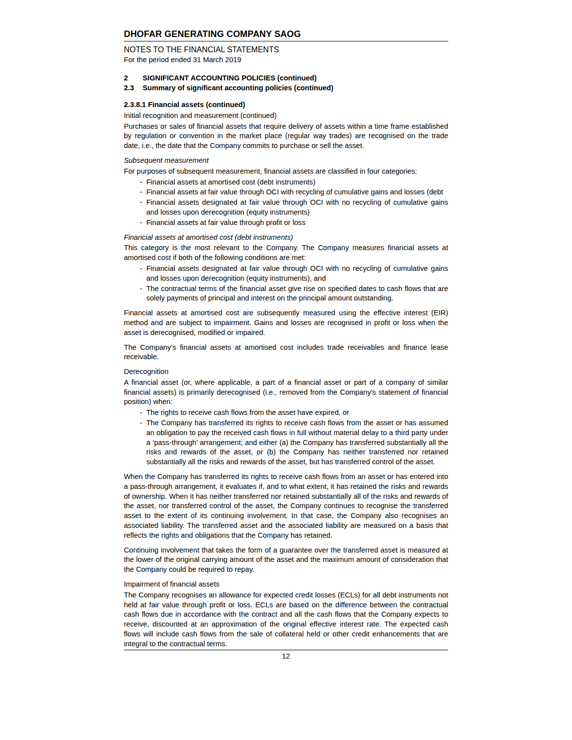DHOFAR GENERATING COMPANY SAOG
NOTES TO THE FINANCIAL STATEMENTS
For the period ended 31 March 2019
| 2 | SIGNIFICANT ACCOUNTING POLICIES (continued) |
| 2.3 | Summary of significant accounting policies (continued) |
2.3.8.1 Financial assets (continued)
Initial recognition and measurement (continued)
Purchases or sales of financial assets that require delivery of assets within a time frame established by regulation or convention in the market place (regular way trades) are recognised on the trade date, i.e., the date that the Company commits to purchase or sell the asset.
Subsequent measurement
For purposes of subsequent measurement, financial assets are classified in four categories:
Financial assets at amortised cost (debt instruments)
Financial assets at fair value through OCI with recycling of cumulative gains and losses (debt
Financial assets designated at fair value through OCI with no recycling of cumulative gains and losses upon derecognition (equity instruments)
Financial assets at fair value through profit or loss
Financial assets at amortised cost (debt instruments)
This category is the most relevant to the Company. The Company measures financial assets at amortised cost if both of the following conditions are met:
Financial assets designated at fair value through OCI with no recycling of cumulative gains and losses upon derecognition (equity instruments), and
The contractual terms of the financial asset give rise on specified dates to cash flows that are solely payments of principal and interest on the principal amount outstanding.
Financial assets at amortised cost are subsequently measured using the effective interest (EIR) method and are subject to impairment. Gains and losses are recognised in profit or loss when the asset is derecognised, modified or impaired.
The Company’s financial assets at amortised cost includes trade receivables and finance lease receivable.
Derecognition
A financial asset (or, where applicable, a part of a financial asset or part of a company of similar financial assets) is primarily derecognised (i.e., removed from the Company's statement of financial position) when:
The rights to receive cash flows from the asset have expired, or
The Company has transferred its rights to receive cash flows from the asset or has assumed an obligation to pay the received cash flows in full without material delay to a third party under a ‘pass-through’ arrangement; and either (a) the Company has transferred substantially all the risks and rewards of the asset, or (b) the Company has neither transferred nor retained substantially all the risks and rewards of the asset, but has transferred control of the asset.
When the Company has transferred its rights to receive cash flows from an asset or has entered into a pass-through arrangement, it evaluates if, and to what extent, it has retained the risks and rewards of ownership. When it has neither transferred nor retained substantially all of the risks and rewards of the asset, nor transferred control of the asset, the Company continues to recognise the transferred asset to the extent of its continuing involvement. In that case, the Company also recognises an associated liability. The transferred asset and the associated liability are measured on a basis that reflects the rights and obligations that the Company has retained.
Continuing involvement that takes the form of a guarantee over the transferred asset is measured at the lower of the original carrying amount of the asset and the maximum amount of consideration that the Company could be required to repay.
Impairment of financial assets
The Company recognises an allowance for expected credit losses (ECLs) for all debt instruments not held at fair value through profit or loss. ECLs are based on the difference between the contractual cash flows due in accordance with the contract and all the cash flows that the Company expects to receive, discounted at an approximation of the original effective interest rate. The expected cash flows will include cash flows from the sale of collateral held or other credit enhancements that are integral to the contractual terms.
12